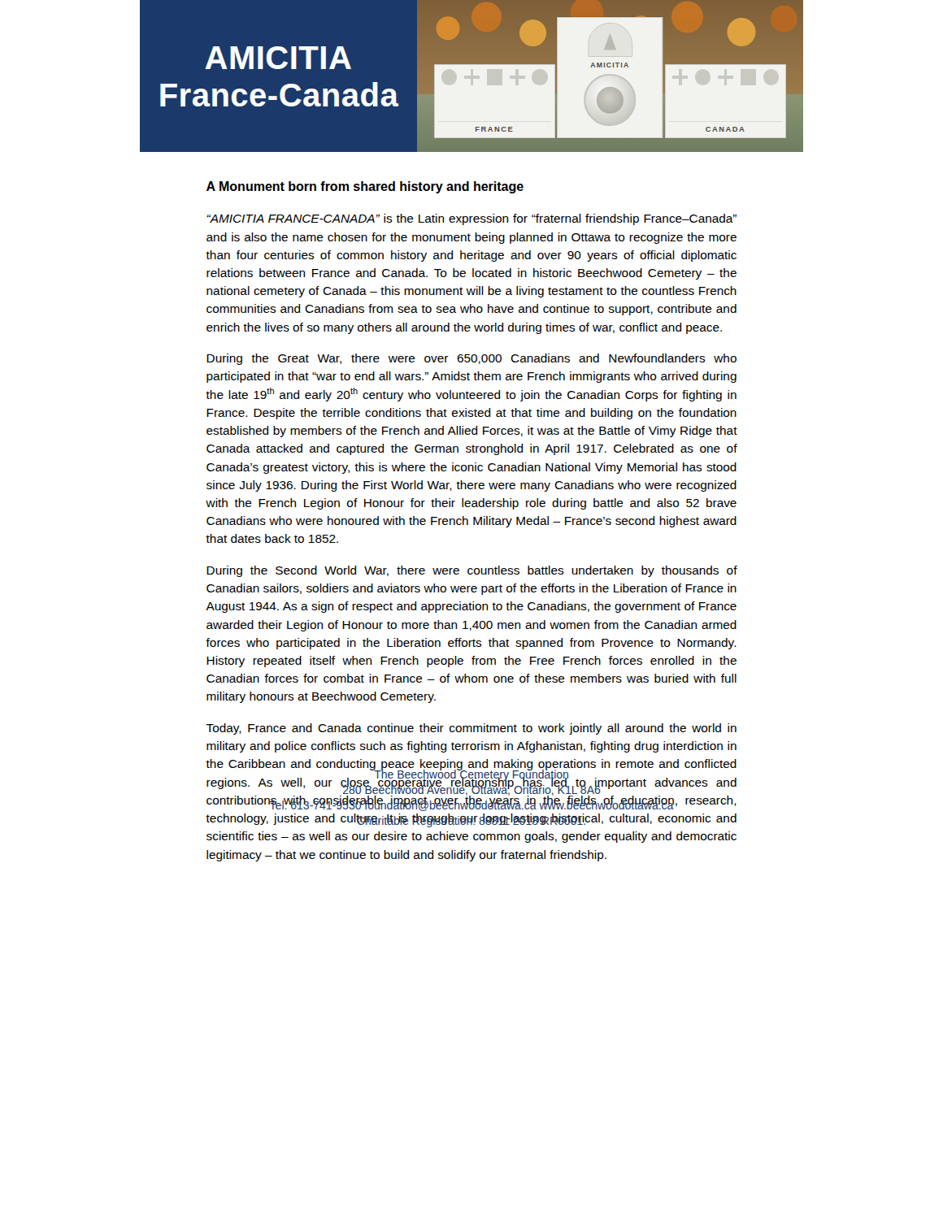AMICITIA
France-Canada
FRANCE
AMICITIA
CANADA
A Monument born from shared history and heritage
“AMICITIA FRANCE-CANADA” is the Latin expression for “fraternal friendship France–Canada” and is also the name chosen for the monument being planned in Ottawa to recognize the more than four centuries of common history and heritage and over 90 years of official diplomatic relations between France and Canada. To be located in historic Beechwood Cemetery – the national cemetery of Canada – this monument will be a living testament to the countless French communities and Canadians from sea to sea who have and continue to support, contribute and enrich the lives of so many others all around the world during times of war, conflict and peace.
During the Great War, there were over 650,000 Canadians and Newfoundlanders who participated in that “war to end all wars.” Amidst them are French immigrants who arrived during the late 19th and early 20th century who volunteered to join the Canadian Corps for fighting in France. Despite the terrible conditions that existed at that time and building on the foundation established by members of the French and Allied Forces, it was at the Battle of Vimy Ridge that Canada attacked and captured the German stronghold in April 1917. Celebrated as one of Canada’s greatest victory, this is where the iconic Canadian National Vimy Memorial has stood since July 1936. During the First World War, there were many Canadians who were recognized with the French Legion of Honour for their leadership role during battle and also 52 brave Canadians who were honoured with the French Military Medal – France’s second highest award that dates back to 1852.
During the Second World War, there were countless battles undertaken by thousands of Canadian sailors, soldiers and aviators who were part of the efforts in the Liberation of France in August 1944. As a sign of respect and appreciation to the Canadians, the government of France awarded their Legion of Honour to more than 1,400 men and women from the Canadian armed forces who participated in the Liberation efforts that spanned from Provence to Normandy. History repeated itself when French people from the Free French forces enrolled in the Canadian forces for combat in France – of whom one of these members was buried with full military honours at Beechwood Cemetery.
Today, France and Canada continue their commitment to work jointly all around the world in military and police conflicts such as fighting terrorism in Afghanistan, fighting drug interdiction in the Caribbean and conducting peace keeping and making operations in remote and conflicted regions. As well, our close cooperative relationship has led to important advances and contributions with considerable impact over the years in the fields of education, research, technology, justice and culture. It is through our long-lasting historical, cultural, economic and scientific ties – as well as our desire to achieve common goals, gender equality and democratic legitimacy – that we continue to build and solidify our fraternal friendship.
The Beechwood Cemetery Foundation
280 Beechwood Avenue, Ottawa, Ontario, K1L 8A6
Tel: 613-741-9530 foundation@beechwoodottawa.ca www.beechwoodottawa.ca
Charitable Registration: 88811 2018 RR0001.